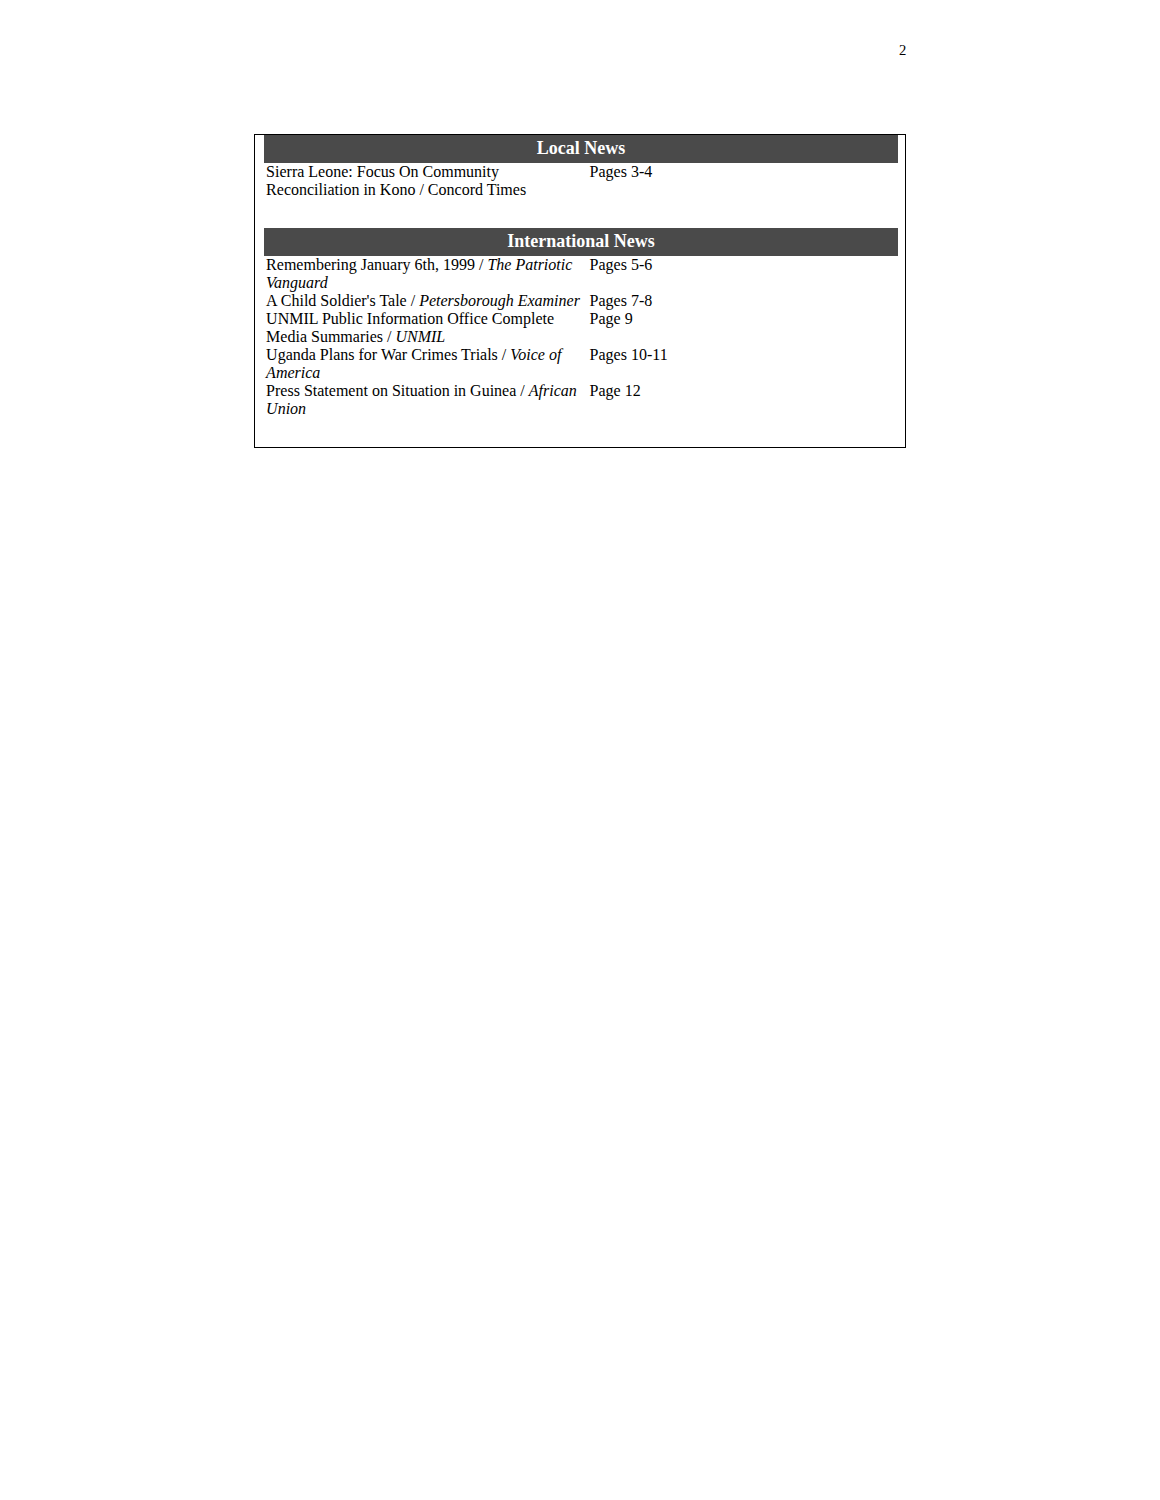2
| Local News |
| Sierra Leone: Focus On Community Reconciliation in Kono / Concord Times | Pages 3-4 |
| International News |
| Remembering January 6th, 1999 / The Patriotic Vanguard | Pages 5-6 |
| A Child Soldier's Tale / Petersborough Examiner | Pages 7-8 |
| UNMIL Public Information Office Complete Media Summaries / UNMIL | Page 9 |
| Uganda Plans for War Crimes Trials / Voice of America | Pages 10-11 |
| Press Statement on Situation in Guinea / African Union | Page 12 |